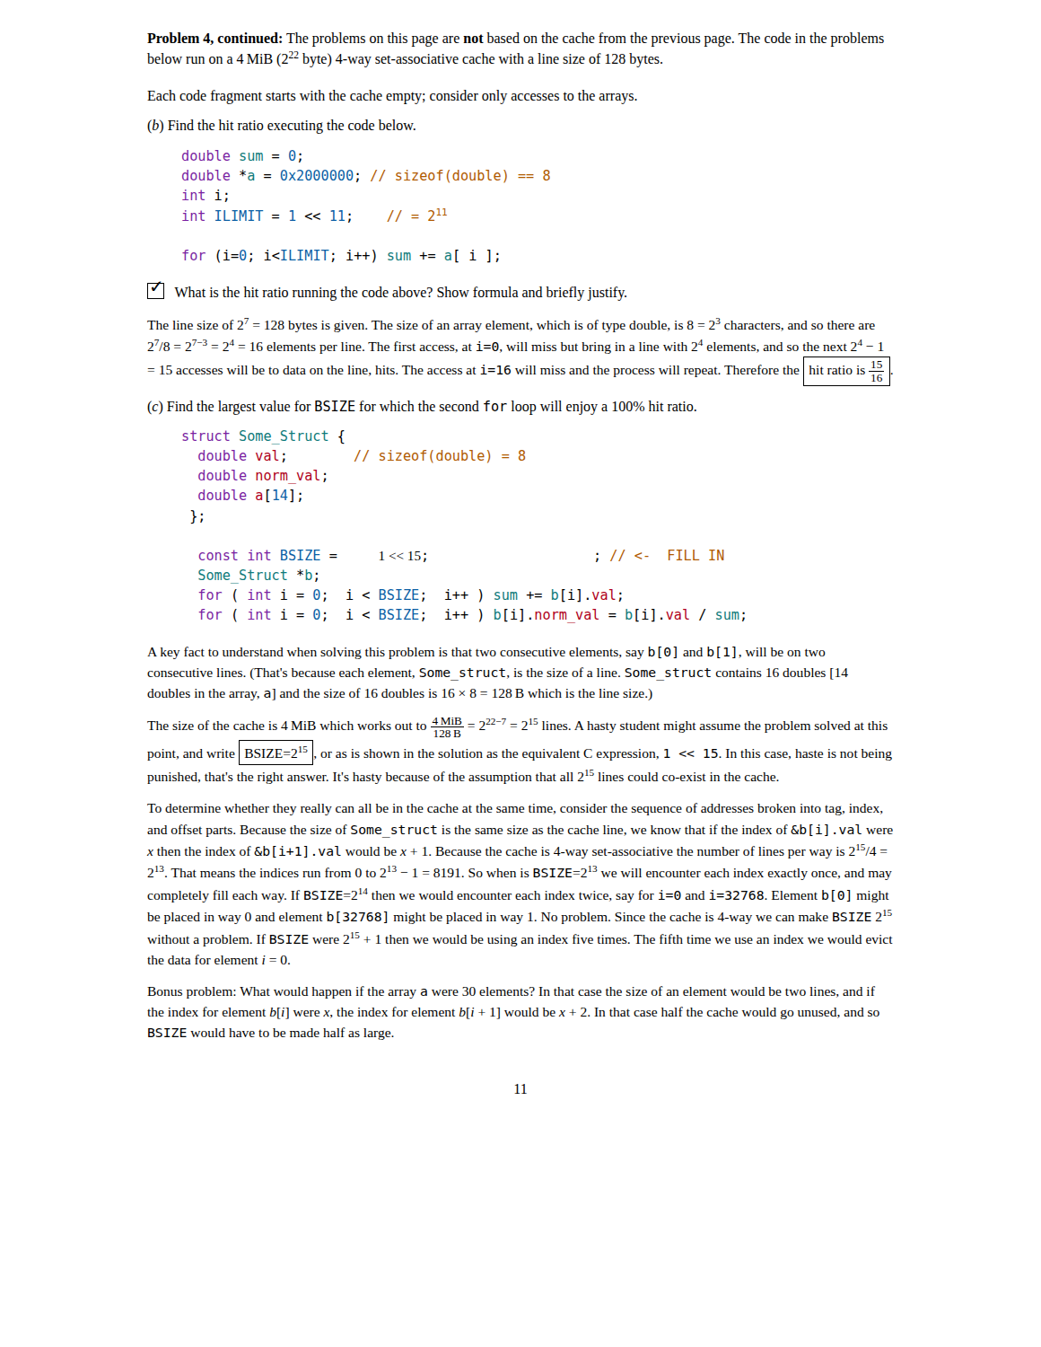Problem 4, continued: The problems on this page are not based on the cache from the previous page. The code in the problems below run on a 4 MiB (222 byte) 4-way set-associative cache with a line size of 128 bytes.
Each code fragment starts with the cache empty; consider only accesses to the arrays.
(b) Find the hit ratio executing the code below.
double sum = 0;
double *a = 0x2000000; // sizeof(double) == 8
int i;
int ILIMIT = 1 << 11;    // = 211

for (i=0; i<ILIMIT; i++) sum += a[ i ];
What is the hit ratio running the code above? Show formula and briefly justify.
The line size of 27 = 128 bytes is given. The size of an array element, which is of type double, is 8 = 23 characters, and so there are 27/8 = 27−3 = 24 = 16 elements per line. The first access, at i=0, will miss but bring in a line with 24 elements, and so the next 24 − 1 = 15 accesses will be to data on the line, hits. The access at i=16 will miss and the process will repeat. Therefore the hit ratio is 1516.
(c) Find the largest value for BSIZE for which the second for loop will enjoy a 100% hit ratio.
struct Some_Struct {
  double val;        // sizeof(double) = 8
  double norm_val;
  double a[14];
 };

  const int BSIZE =     1 << 15;                    ; // <-  FILL IN
  Some_Struct *b;
  for ( int i = 0;  i < BSIZE;  i++ ) sum += b[i].val;
  for ( int i = 0;  i < BSIZE;  i++ ) b[i].norm_val = b[i].val / sum;
A key fact to understand when solving this problem is that two consecutive elements, say b[0] and b[1], will be on two consecutive lines. (That's because each element, Some_struct, is the size of a line. Some_struct contains 16 doubles [14 doubles in the array, a] and the size of 16 doubles is 16 × 8 = 128 B which is the line size.)
The size of the cache is 4 MiB which works out to 4 MiB 128 B = 222−7 = 215 lines. A hasty student might assume the problem solved at this point, and write BSIZE=215, or as is shown in the solution as the equivalent C expression, 1 << 15. In this case, haste is not being punished, that's the right answer. It's hasty because of the assumption that all 215 lines could co-exist in the cache.
To determine whether they really can all be in the cache at the same time, consider the sequence of addresses broken into tag, index, and offset parts. Because the size of Some_struct is the same size as the cache line, we know that if the index of &b[i].val were x then the index of &b[i+1].val would be x + 1. Because the cache is 4-way set-associative the number of lines per way is 215/4 = 213. That means the indices run from 0 to 213 − 1 = 8191. So when is BSIZE=213 we will encounter each index exactly once, and may completely fill each way. If BSIZE=214 then we would encounter each index twice, say for i=0 and i=32768. Element b[0] might be placed in way 0 and element b[32768] might be placed in way 1. No problem. Since the cache is 4-way we can make BSIZE 215 without a problem. If BSIZE were 215 + 1 then we would be using an index five times. The fifth time we use an index we would evict the data for element i = 0.
Bonus problem: What would happen if the array a were 30 elements? In that case the size of an element would be two lines, and if the index for element b[i] were x, the index for element b[i + 1] would be x + 2. In that case half the cache would go unused, and so BSIZE would have to be made half as large.
11